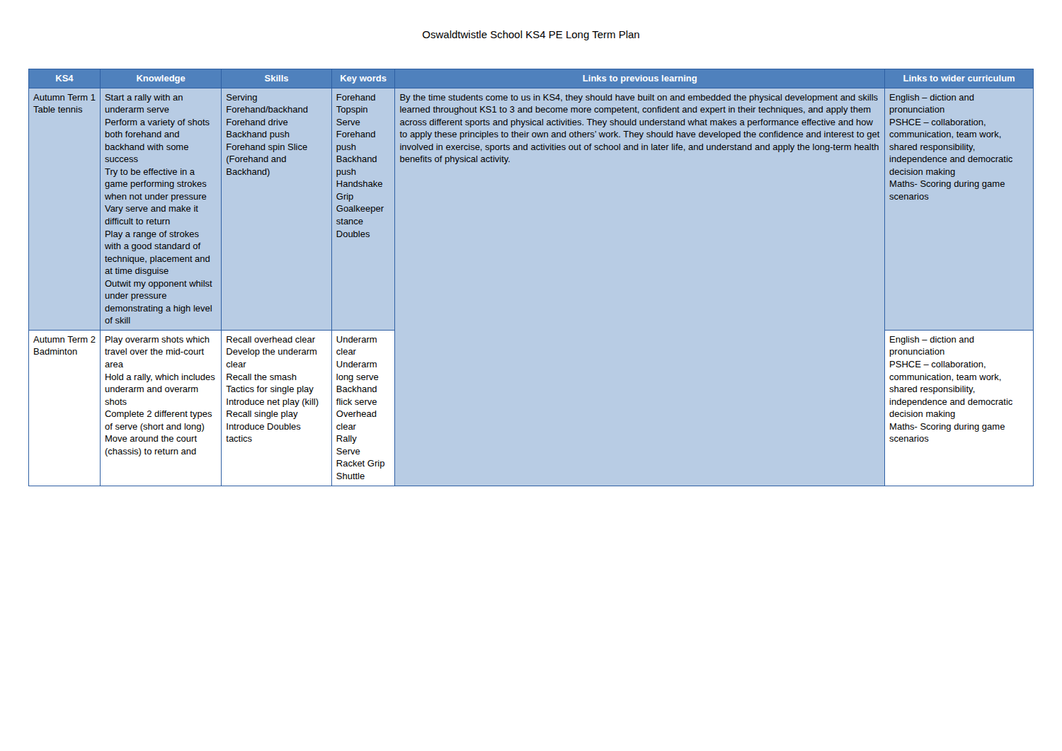Oswaldtwistle School KS4 PE Long Term Plan
| KS4 | Knowledge | Skills | Key words | Links to previous learning | Links to wider curriculum |
| --- | --- | --- | --- | --- | --- |
| Autumn Term 1 Table tennis | Start a rally with an underarm serve Perform a variety of shots both forehand and backhand with some success Try to be effective in a game performing strokes when not under pressure Vary serve and make it difficult to return Play a range of strokes with a good standard of technique, placement and at time disguise Outwit my opponent whilst under pressure demonstrating a high level of skill | Serving Forehand/backhand Forehand drive Backhand push Forehand spin Slice (Forehand and Backhand) | Forehand Topspin Serve Forehand push Backhand push Handshake Grip Goalkeeper stance Doubles | By the time students come to us in KS4, they should have built on and embedded the physical development and skills learned throughout KS1 to 3 and become more competent, confident and expert in their techniques, and apply them across different sports and physical activities. They should understand what makes a performance effective and how to apply these principles to their own and others’ work. They should have developed the confidence and interest to get involved in exercise, sports and activities out of school and in later life, and understand and apply the long-term health benefits of physical activity. | English – diction and pronunciation PSHCE – collaboration, communication, team work, shared responsibility, independence and democratic decision making Maths- Scoring during game scenarios |
| Autumn Term 2 Badminton | Play overarm shots which travel over the mid-court area Hold a rally, which includes underarm and overarm shots Complete 2 different types of serve (short and long) Move around the court (chassis) to return and | Recall overhead clear Develop the underarm clear Recall the smash Tactics for single play Introduce net play (kill) Recall single play Introduce Doubles tactics | Underarm clear Underarm long serve Backhand flick serve Overhead clear Rally Serve Racket Grip Shuttle | English – diction and pronunciation PSHCE – collaboration, communication, team work, shared responsibility, independence and democratic decision making Maths- Scoring during game scenarios |